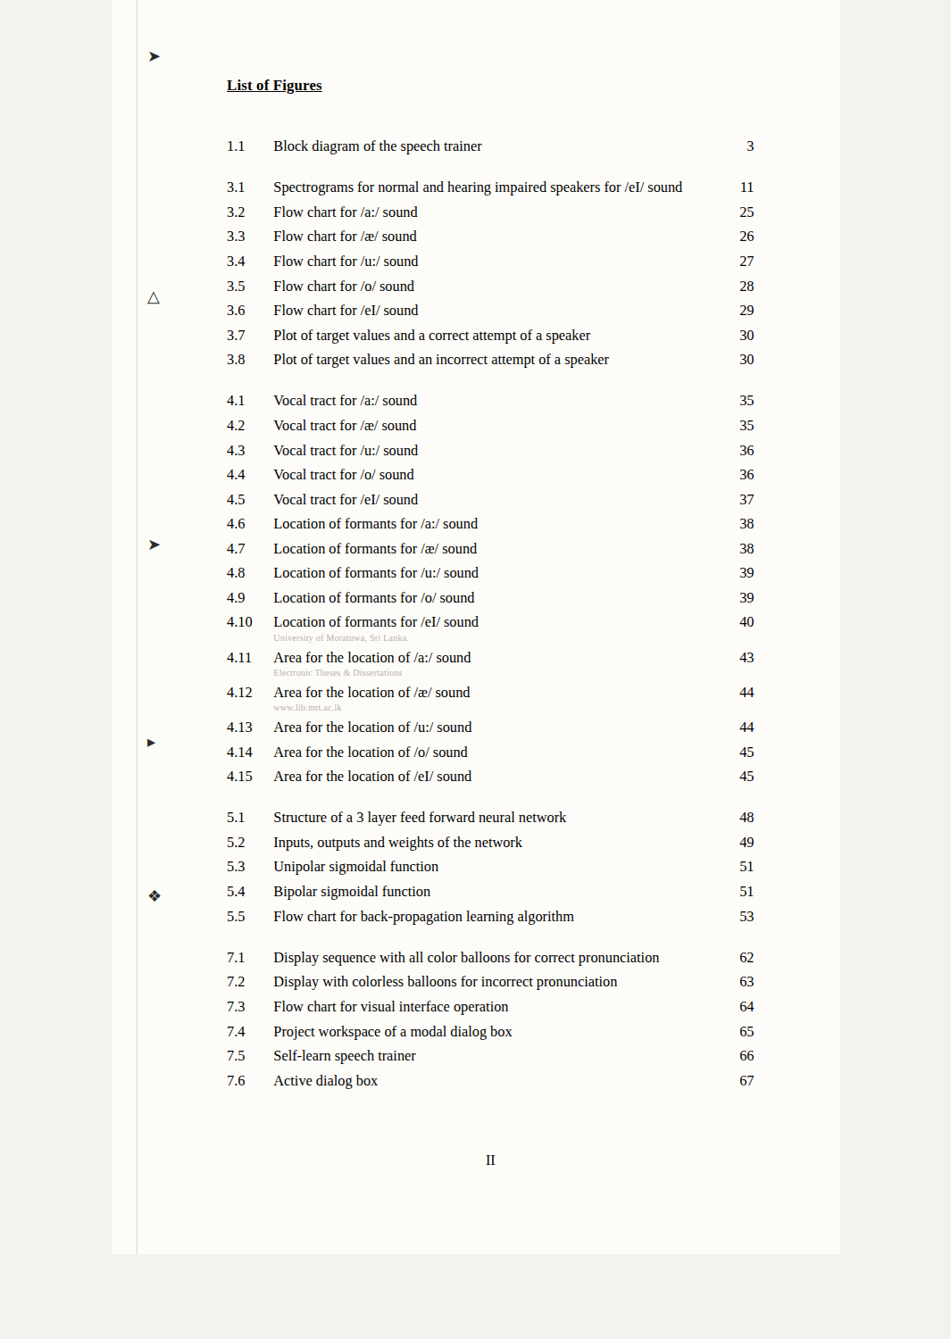➤
△
➤
▸
❖
List of Figures
| 1.1 | Block diagram of the speech trainer | 3 |
| 3.1 | Spectrograms for normal and hearing impaired speakers for /eI/ sound | 11 |
| 3.2 | Flow chart for /a:/ sound | 25 |
| 3.3 | Flow chart for /æ/ sound | 26 |
| 3.4 | Flow chart for /u:/ sound | 27 |
| 3.5 | Flow chart for /o/ sound | 28 |
| 3.6 | Flow chart for /eI/ sound | 29 |
| 3.7 | Plot of target values and a correct attempt of a speaker | 30 |
| 3.8 | Plot of target values and an incorrect attempt of a speaker | 30 |
| 4.1 | Vocal tract for /a:/ sound | 35 |
| 4.2 | Vocal tract for /æ/ sound | 35 |
| 4.3 | Vocal tract for /u:/ sound | 36 |
| 4.4 | Vocal tract for /o/ sound | 36 |
| 4.5 | Vocal tract for /eI/ sound | 37 |
| 4.6 | Location of formants for /a:/ sound | 38 |
| 4.7 | Location of formants for /æ/ sound | 38 |
| 4.8 | Location of formants for /u:/ sound | 39 |
| 4.9 | Location of formants for /o/ sound | 39 |
| 4.10 | Location of formants for /eI/ sound University of Moratuwa, Sri Lanka. | 40 |
| 4.11 | Area for the location of /a:/ sound Electronic Theses & Dissertations | 43 |
| 4.12 | Area for the location of /æ/ sound www.lib.mrt.ac.lk | 44 |
| 4.13 | Area for the location of /u:/ sound | 44 |
| 4.14 | Area for the location of /o/ sound | 45 |
| 4.15 | Area for the location of /eI/ sound | 45 |
| 5.1 | Structure of a 3 layer feed forward neural network | 48 |
| 5.2 | Inputs, outputs and weights of the network | 49 |
| 5.3 | Unipolar sigmoidal function | 51 |
| 5.4 | Bipolar sigmoidal function | 51 |
| 5.5 | Flow chart for back-propagation learning algorithm | 53 |
| 7.1 | Display sequence with all color balloons for correct pronunciation | 62 |
| 7.2 | Display with colorless balloons for incorrect pronunciation | 63 |
| 7.3 | Flow chart for visual interface operation | 64 |
| 7.4 | Project workspace of a modal dialog box | 65 |
| 7.5 | Self-learn speech trainer | 66 |
| 7.6 | Active dialog box | 67 |
II